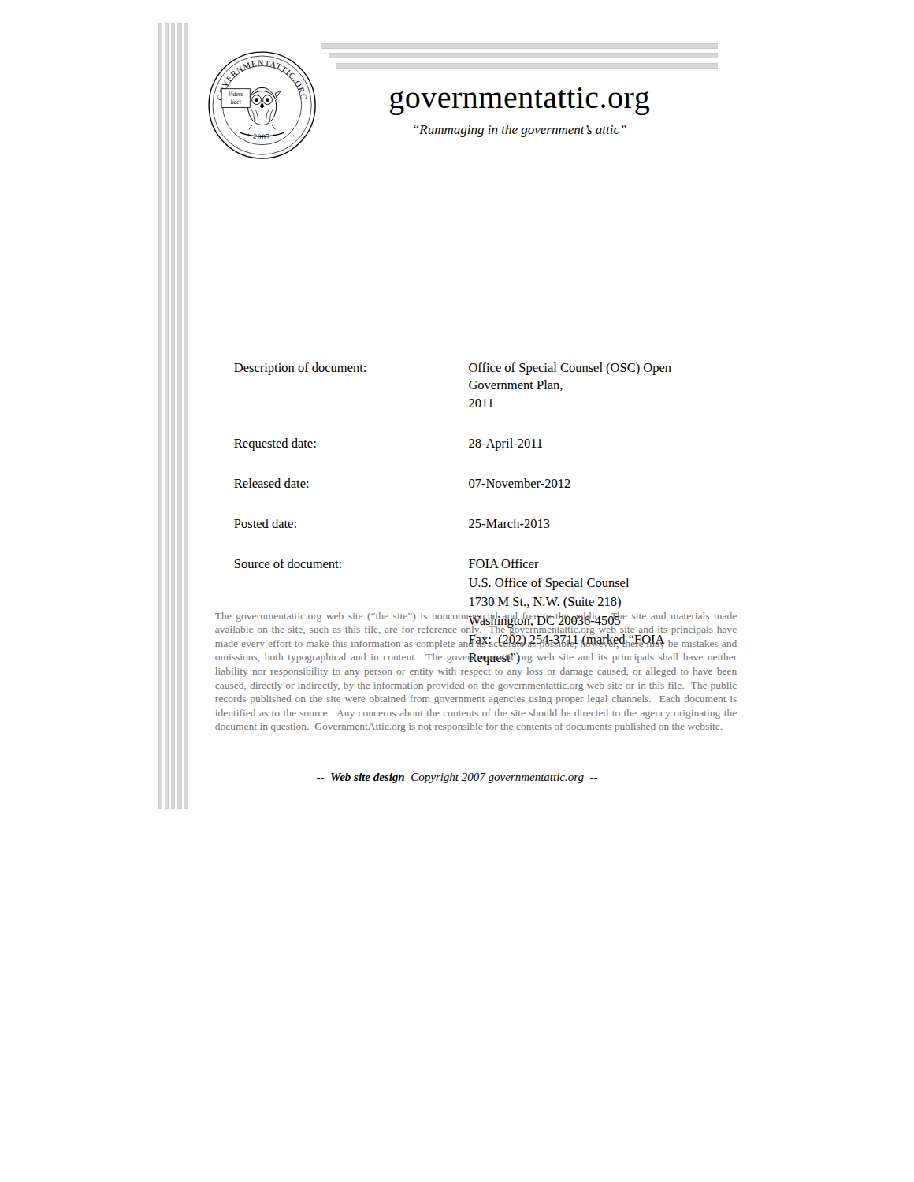GOVERNMENTATTIC.ORG · 2007 · Videre licet
governmentattic.org
“Rummaging in the government’s attic”
| Description of document: | Office of Special Counsel (OSC) Open Government Plan, 2011 |
| Requested date: | 28-April-2011 |
| Released date: | 07-November-2012 |
| Posted date: | 25-March-2013 |
| Source of document: | FOIA Officer U.S. Office of Special Counsel 1730 M St., N.W. (Suite 218) Washington, DC 20036-4505 Fax: (202) 254-3711 (marked “FOIA Request”) |
The governmentattic.org web site (“the site”) is noncommercial and free to the public. The site and materials made available on the site, such as this file, are for reference only. The governmentattic.org web site and its principals have made every effort to make this information as complete and as accurate as possible, however, there may be mistakes and omissions, both typographical and in content. The governmentattic.org web site and its principals shall have neither liability nor responsibility to any person or entity with respect to any loss or damage caused, or alleged to have been caused, directly or indirectly, by the information provided on the governmentattic.org web site or in this file. The public records published on the site were obtained from government agencies using proper legal channels. Each document is identified as to the source. Any concerns about the contents of the site should be directed to the agency originating the document in question. GovernmentAttic.org is not responsible for the contents of documents published on the website.
-- Web site design Copyright 2007 governmentattic.org --